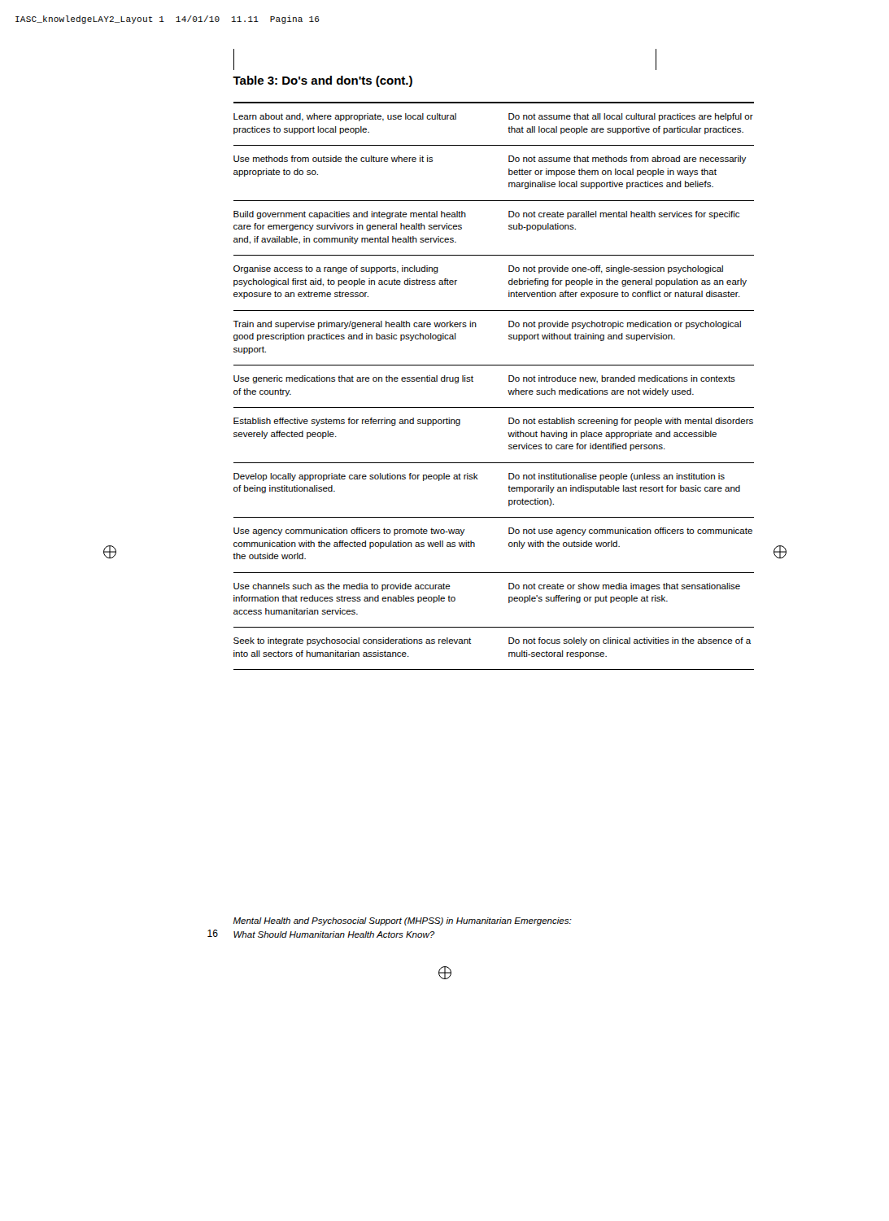IASC_knowledgeLAY2_Layout 1 14/01/10 11.11 Pagina 16
Table 3: Do's and don'ts (cont.)
| Learn about and, where appropriate, use local cultural practices to support local people. | Do not assume that all local cultural practices are helpful or that all local people are supportive of particular practices. |
| Use methods from outside the culture where it is appropriate to do so. | Do not assume that methods from abroad are necessarily better or impose them on local people in ways that marginalise local supportive practices and beliefs. |
| Build government capacities and integrate mental health care for emergency survivors in general health services and, if available, in community mental health services. | Do not create parallel mental health services for specific sub-populations. |
| Organise access to a range of supports, including psychological first aid, to people in acute distress after exposure to an extreme stressor. | Do not provide one-off, single-session psychological debriefing for people in the general population as an early intervention after exposure to conflict or natural disaster. |
| Train and supervise primary/general health care workers in good prescription practices and in basic psychological support. | Do not provide psychotropic medication or psychological support without training and supervision. |
| Use generic medications that are on the essential drug list of the country. | Do not introduce new, branded medications in contexts where such medications are not widely used. |
| Establish effective systems for referring and supporting severely affected people. | Do not establish screening for people with mental disorders without having in place appropriate and accessible services to care for identified persons. |
| Develop locally appropriate care solutions for people at risk of being institutionalised. | Do not institutionalise people (unless an institution is temporarily an indisputable last resort for basic care and protection). |
| Use agency communication officers to promote two-way communication with the affected population as well as with the outside world. | Do not use agency communication officers to communicate only with the outside world. |
| Use channels such as the media to provide accurate information that reduces stress and enables people to access humanitarian services. | Do not create or show media images that sensationalise people's suffering or put people at risk. |
| Seek to integrate psychosocial considerations as relevant into all sectors of humanitarian assistance. | Do not focus solely on clinical activities in the absence of a multi-sectoral response. |
16 Mental Health and Psychosocial Support (MHPSS) in Humanitarian Emergencies:
What Should Humanitarian Health Actors Know?